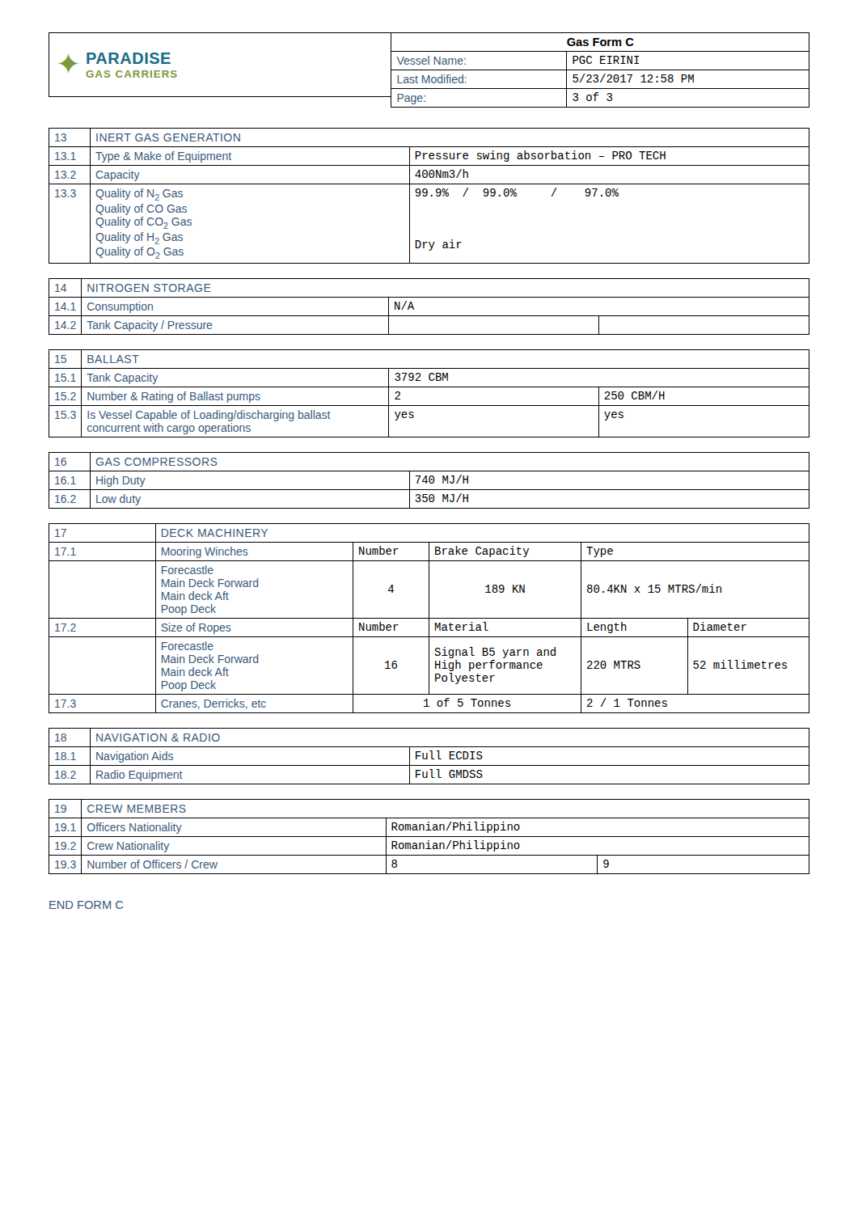✦ PARADISE
GAS CARRIERS
| Gas Form C |
| --- |
| Vessel Name: | PGC EIRINI |
| Last Modified: | 5/23/2017 12:58 PM |
| Page: | 3 of 3 |
| 13 | INERT GAS GENERATION |
| 13.1 | Type & Make of Equipment | Pressure swing absorbation – PRO TECH |
| 13.2 | Capacity | 400Nm3/h |
| 13.3 | Quality of N 2 Gas Quality of CO Gas Quality of CO 2 Gas Quality of H 2 Gas Quality of O 2 Gas | 99.9% / 99.0% / 97.0% Dry air |
| 14 | NITROGEN STORAGE |
| 14.1 | Consumption | N/A |
| 14.2 | Tank Capacity / Pressure | | |
| 15 | BALLAST |
| 15.1 | Tank Capacity | 3792 CBM |
| 15.2 | Number & Rating of Ballast pumps | 2 | 250 CBM/H |
| 15.3 | Is Vessel Capable of Loading/discharging ballast concurrent with cargo operations | yes | yes |
| 16 | GAS COMPRESSORS |
| 16.1 | High Duty | 740 MJ/H |
| 16.2 | Low duty | 350 MJ/H |
| 17 | DECK MACHINERY |
| 17.1 | Mooring Winches | Number | Brake Capacity | Type |
| | Forecastle Main Deck Forward Main deck Aft Poop Deck | 4 | 189 KN | 80.4KN x 15 MTRS/min |
| 17.2 | Size of Ropes | Number | Material | Length | Diameter |
| | Forecastle Main Deck Forward Main deck Aft Poop Deck | 16 | Signal B5 yarn and High performance Polyester | 220 MTRS | 52 millimetres |
| 17.3 | Cranes, Derricks, etc | 1 of 5 Tonnes | 2 / 1 Tonnes |
| 18 | NAVIGATION & RADIO |
| 18.1 | Navigation Aids | Full ECDIS |
| 18.2 | Radio Equipment | Full GMDSS |
| 19 | CREW MEMBERS |
| 19.1 | Officers Nationality | Romanian/Philippino |
| 19.2 | Crew Nationality | Romanian/Philippino |
| 19.3 | Number of Officers / Crew | 8 | 9 |
END FORM C